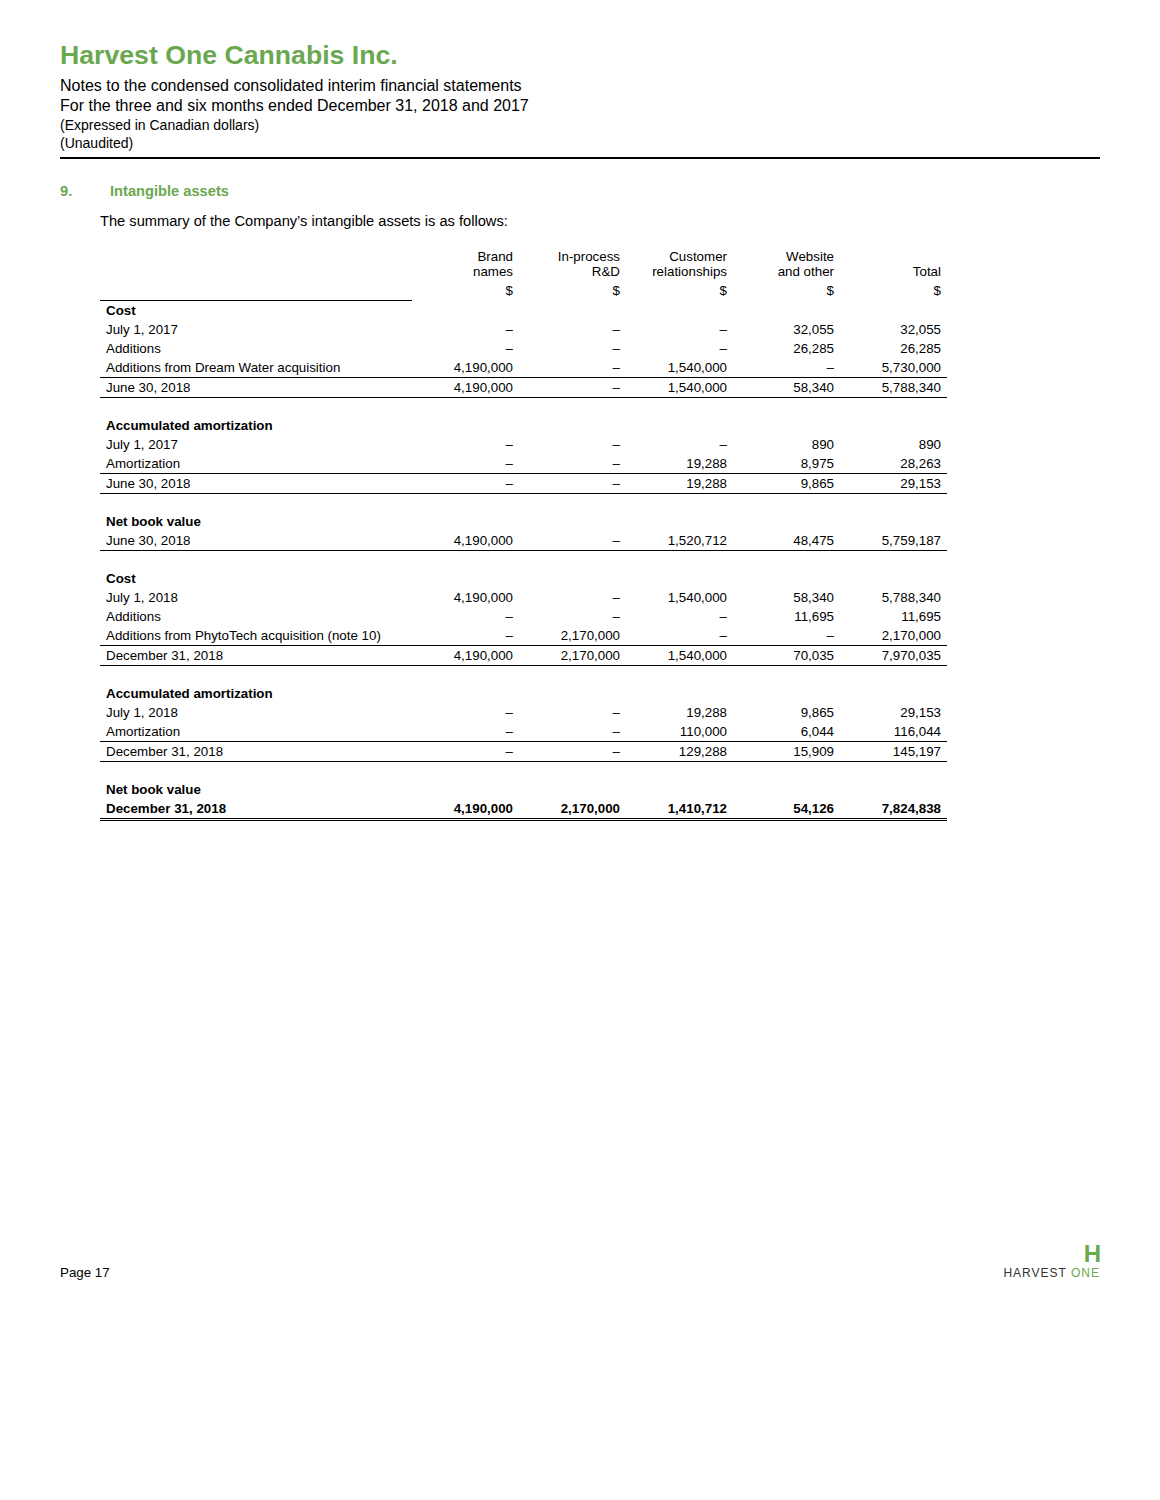Harvest One Cannabis Inc.
Notes to the condensed consolidated interim financial statements
For the three and six months ended December 31, 2018 and 2017
(Expressed in Canadian dollars)
(Unaudited)
9. Intangible assets
The summary of the Company’s intangible assets is as follows:
| | Brand names | In-process R&D | Customer relationships | Website and other | Total |
| | $ | $ | $ | $ | $ |
| Cost | | | | | |
| July 1, 2017 | – | – | – | 32,055 | 32,055 |
| Additions | – | – | – | 26,285 | 26,285 |
| Additions from Dream Water acquisition | 4,190,000 | – | 1,540,000 | – | 5,730,000 |
| June 30, 2018 | 4,190,000 | – | 1,540,000 | 58,340 | 5,788,340 |
| Accumulated amortization | | | | | |
| July 1, 2017 | – | – | – | 890 | 890 |
| Amortization | – | – | 19,288 | 8,975 | 28,263 |
| June 30, 2018 | – | – | 19,288 | 9,865 | 29,153 |
| Net book value | | | | | |
| June 30, 2018 | 4,190,000 | – | 1,520,712 | 48,475 | 5,759,187 |
| Cost | | | | | |
| July 1, 2018 | 4,190,000 | – | 1,540,000 | 58,340 | 5,788,340 |
| Additions | – | – | – | 11,695 | 11,695 |
| Additions from PhytoTech acquisition (note 10) | – | 2,170,000 | – | – | 2,170,000 |
| December 31, 2018 | 4,190,000 | 2,170,000 | 1,540,000 | 70,035 | 7,970,035 |
| Accumulated amortization | | | | | |
| July 1, 2018 | – | – | 19,288 | 9,865 | 29,153 |
| Amortization | – | – | 110,000 | 6,044 | 116,044 |
| December 31, 2018 | – | – | 129,288 | 15,909 | 145,197 |
| Net book value | | | | | |
| December 31, 2018 | 4,190,000 | 2,170,000 | 1,410,712 | 54,126 | 7,824,838 |
Page 17
H
HARVEST ONE